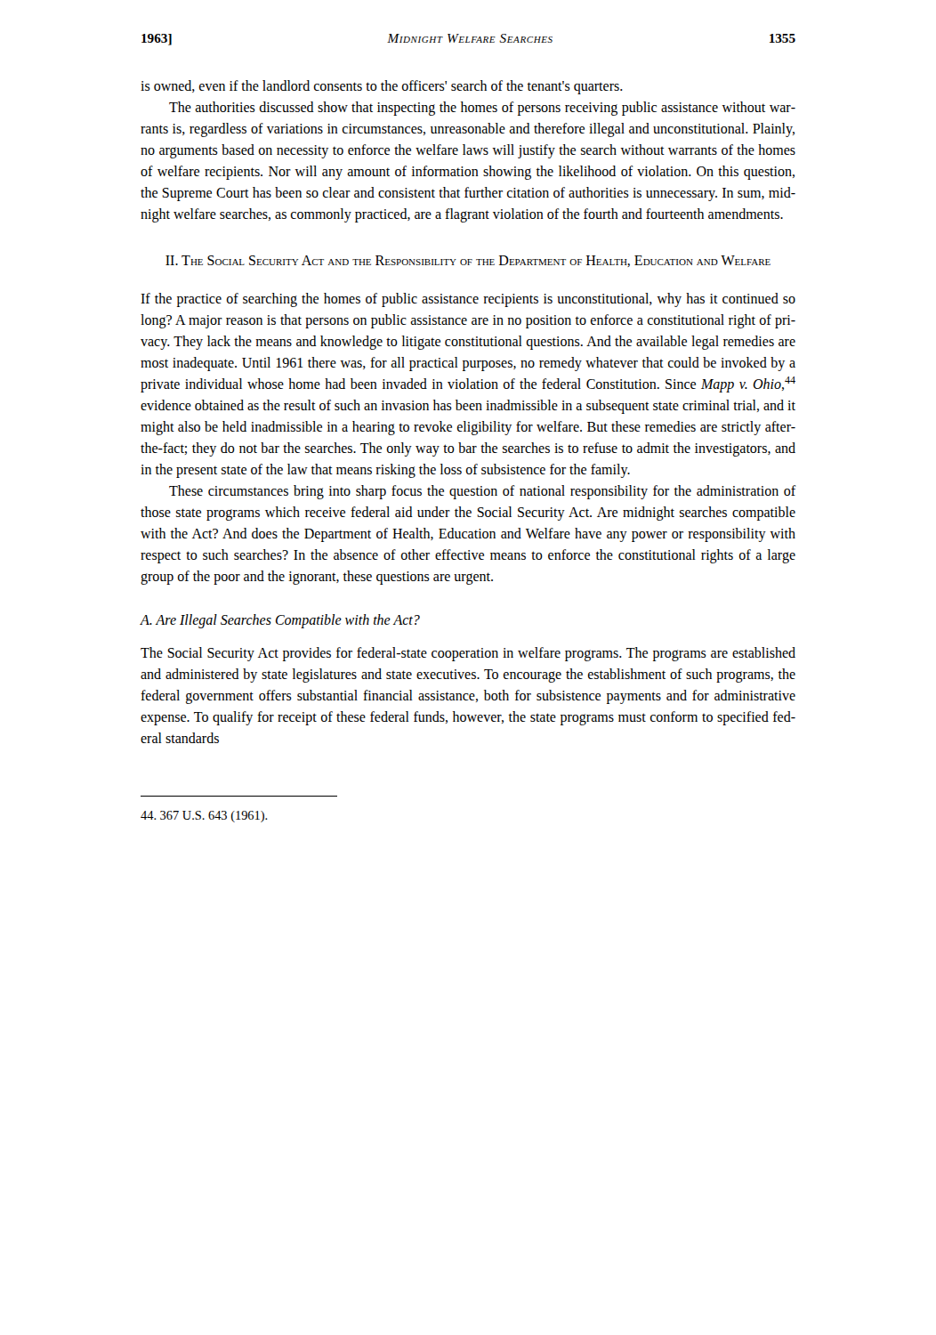1963] Midnight Welfare Searches 1355
is owned, even if the landlord consents to the officers' search of the tenant's quarters.
The authorities discussed show that inspecting the homes of persons receiving public assistance without warrants is, regardless of variations in circumstances, unreasonable and therefore illegal and unconstitutional. Plainly, no arguments based on necessity to enforce the welfare laws will justify the search without warrants of the homes of welfare recipients. Nor will any amount of information showing the likelihood of violation. On this question, the Supreme Court has been so clear and consistent that further citation of authorities is unnecessary. In sum, midnight welfare searches, as commonly practiced, are a flagrant violation of the fourth and fourteenth amendments.
II. The Social Security Act and the Responsibility of the Department of Health, Education and Welfare
If the practice of searching the homes of public assistance recipients is unconstitutional, why has it continued so long? A major reason is that persons on public assistance are in no position to enforce a constitutional right of privacy. They lack the means and knowledge to litigate constitutional questions. And the available legal remedies are most inadequate. Until 1961 there was, for all practical purposes, no remedy whatever that could be invoked by a private individual whose home had been invaded in violation of the federal Constitution. Since Mapp v. Ohio,44 evidence obtained as the result of such an invasion has been inadmissible in a subsequent state criminal trial, and it might also be held inadmissible in a hearing to revoke eligibility for welfare. But these remedies are strictly after-the-fact; they do not bar the searches. The only way to bar the searches is to refuse to admit the investigators, and in the present state of the law that means risking the loss of subsistence for the family.
These circumstances bring into sharp focus the question of national responsibility for the administration of those state programs which receive federal aid under the Social Security Act. Are midnight searches compatible with the Act? And does the Department of Health, Education and Welfare have any power or responsibility with respect to such searches? In the absence of other effective means to enforce the constitutional rights of a large group of the poor and the ignorant, these questions are urgent.
A. Are Illegal Searches Compatible with the Act?
The Social Security Act provides for federal-state cooperation in welfare programs. The programs are established and administered by state legislatures and state executives. To encourage the establishment of such programs, the federal government offers substantial financial assistance, both for subsistence payments and for administrative expense. To qualify for receipt of these federal funds, however, the state programs must conform to specified federal standards
44. 367 U.S. 643 (1961).